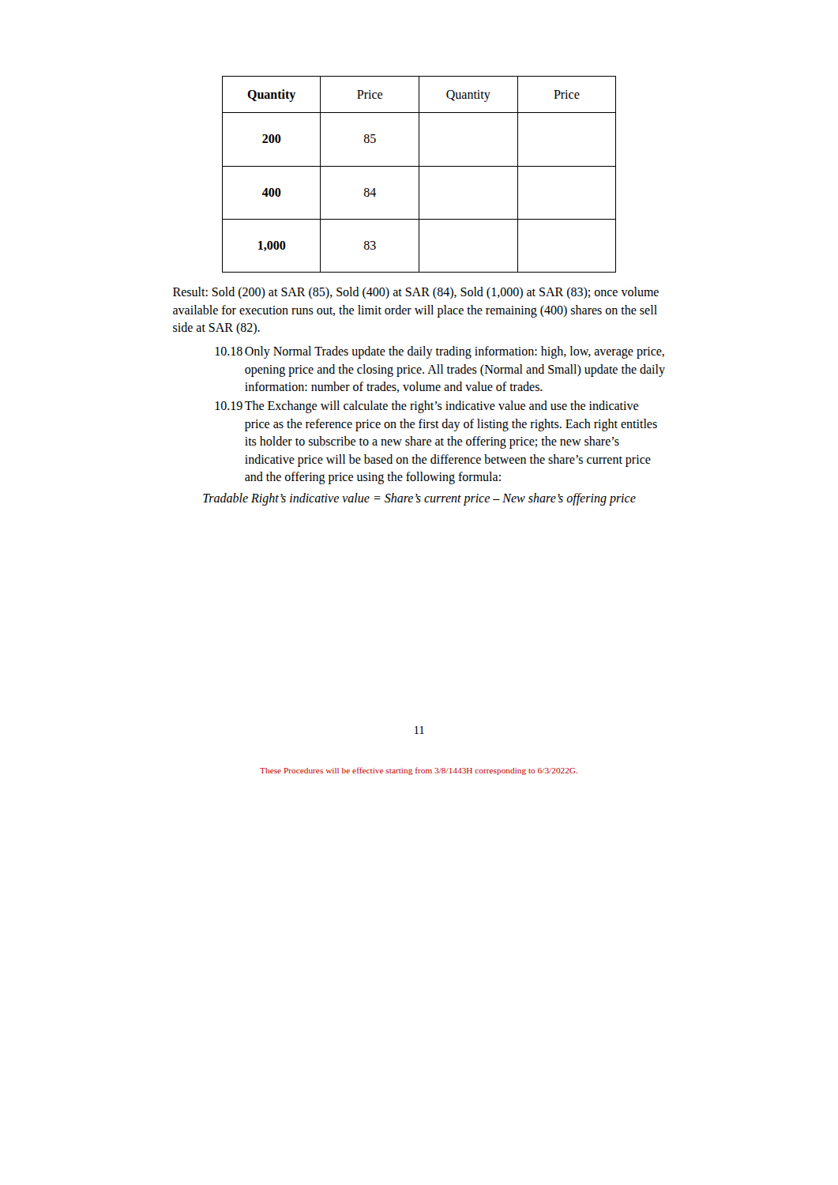| Quantity | Price | Quantity | Price |
| --- | --- | --- | --- |
| 200 | 85 | | |
| 400 | 84 | | |
| 1,000 | 83 | | |
Result: Sold (200) at SAR (85), Sold (400) at SAR (84), Sold (1,000) at SAR (83); once volume available for execution runs out, the limit order will place the remaining (400) shares on the sell side at SAR (82).
10.18 Only Normal Trades update the daily trading information: high, low, average price, opening price and the closing price. All trades (Normal and Small) update the daily information: number of trades, volume and value of trades.
10.19 The Exchange will calculate the right’s indicative value and use the indicative price as the reference price on the first day of listing the rights. Each right entitles its holder to subscribe to a new share at the offering price; the new share’s indicative price will be based on the difference between the share’s current price and the offering price using the following formula:
Tradable Right’s indicative value = Share’s current price – New share’s offering price
11
These Procedures will be effective starting from 3/8/1443H corresponding to 6/3/2022G.